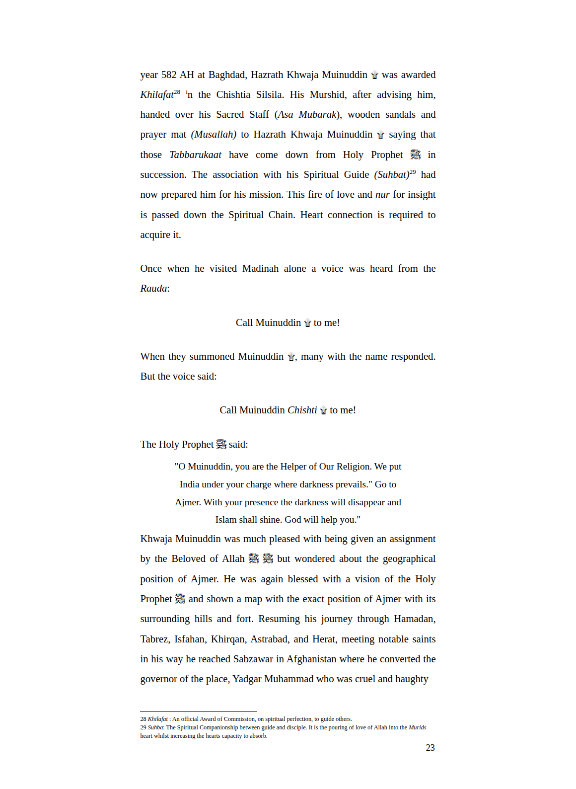year 582 AH at Baghdad, Hazrath Khwaja Muinuddin ۩ was awarded Khilafat28 in the Chishtia Silsila. His Murshid, after advising him, handed over his Sacred Staff (Asa Mubarak), wooden sandals and prayer mat (Musallah) to Hazrath Khwaja Muinuddin ۩ saying that those Tabbarukaat have come down from Holy Prophet ﷺ in succession. The association with his Spiritual Guide (Suhbat)29 had now prepared him for his mission. This fire of love and nur for insight is passed down the Spiritual Chain. Heart connection is required to acquire it.
Once when he visited Madinah alone a voice was heard from the Rauda:
Call Muinuddin ۩ to me!
When they summoned Muinuddin ۩, many with the name responded. But the voice said:
Call Muinuddin Chishti ۩ to me!
The Holy Prophet ﷺ said:
"O Muinuddin, you are the Helper of Our Religion. We put
India under your charge where darkness prevails." Go to
Ajmer. With your presence the darkness will disappear and
Islam shall shine. God will help you."
Khwaja Muinuddin was much pleased with being given an assignment by the Beloved of Allah ﷺ ﷺ but wondered about the geographical position of Ajmer. He was again blessed with a vision of the Holy Prophet ﷺ and shown a map with the exact position of Ajmer with its surrounding hills and fort. Resuming his journey through Hamadan, Tabrez, Isfahan, Khirqan, Astrabad, and Herat, meeting notable saints in his way he reached Sabzawar in Afghanistan where he converted the governor of the place, Yadgar Muhammad who was cruel and haughty
28 Khilafat : An official Award of Commission, on spiritual perfection, to guide others.
29 Suhba: The Spiritual Companionship between guide and disciple. It is the pouring of love of Allah into the Murids heart whilst increasing the hearts capacity to absorb.
23